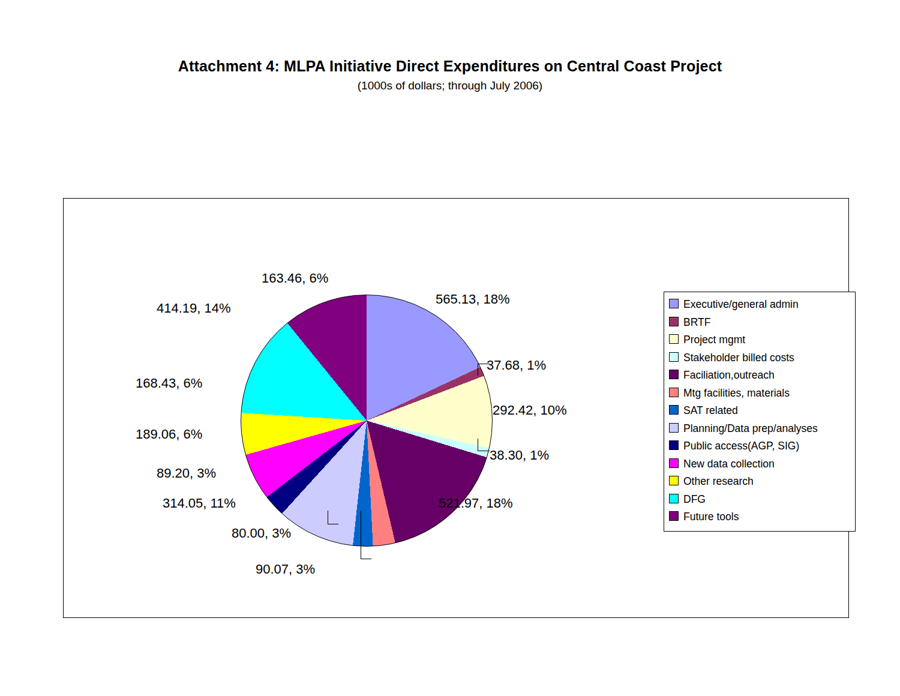Attachment 4: MLPA Initiative Direct Expenditures on Central Coast Project
(1000s of dollars; through July 2006)
Executive/general admin
BRTF
Project mgmt
Stakeholder billed costs
Faciliation,outreach
Mtg facilities, materials
SAT related
Planning/Data prep/analyses
Public access(AGP, SIG)
New data collection
Other research
DFG
Future tools
163.46, 6%
414.19, 14%
168.43, 6%
189.06, 6%
89.20, 3%
314.05, 11%
80.00, 3%
90.07, 3%
521.97, 18%
38.30, 1%
292.42, 10%
37.68, 1%
565.13, 18%